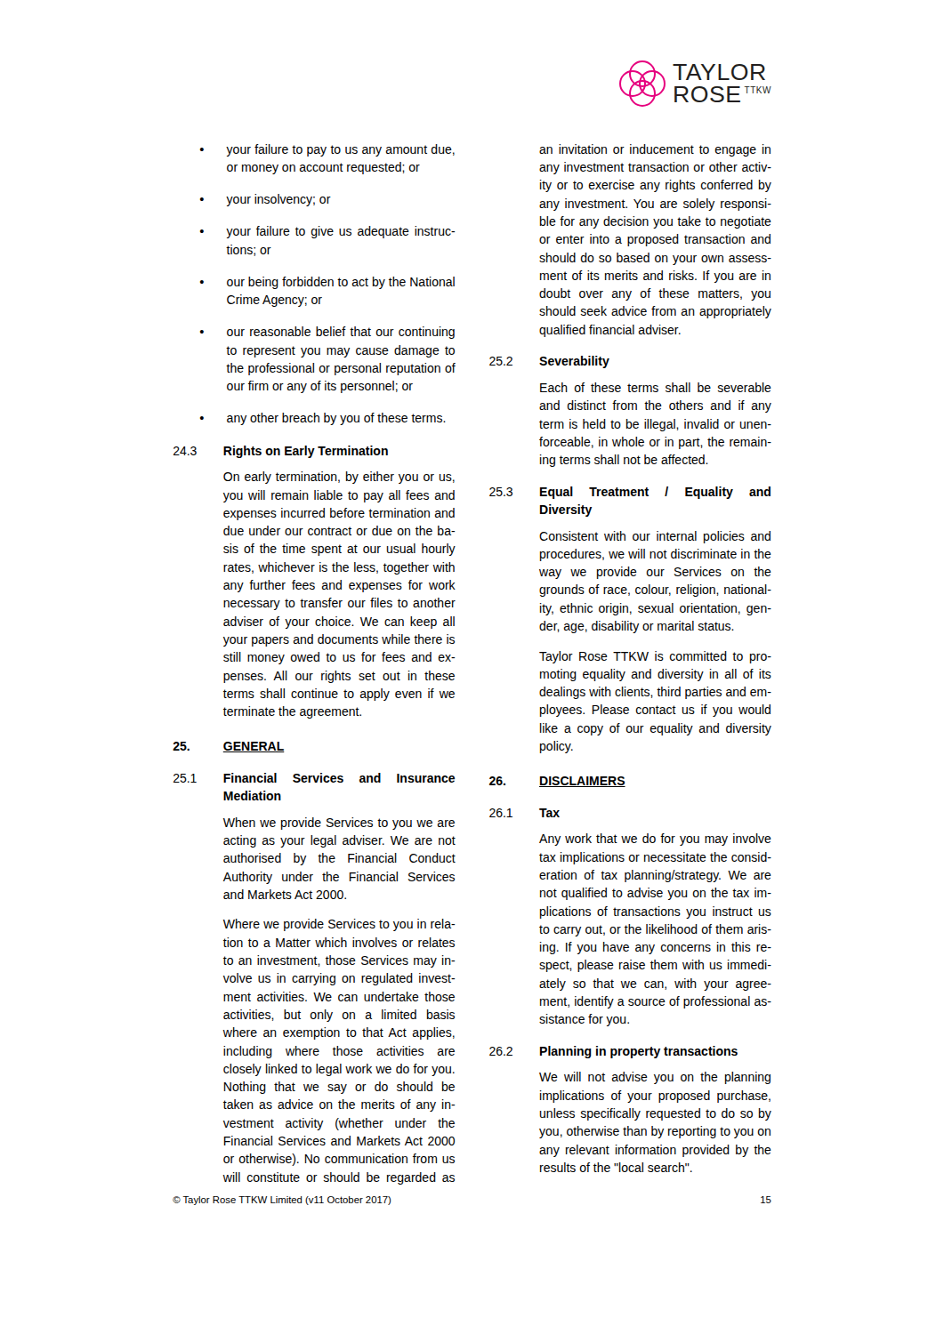TAYLOR ROSETTKW
your failure to pay to us any amount due, or money on account requested; or
your insolvency; or
your failure to give us adequate instructions; or
our being forbidden to act by the National Crime Agency; or
our reasonable belief that our continuing to represent you may cause damage to the professional or personal reputation of our firm or any of its personnel; or
any other breach by you of these terms.
24.3
Rights on Early Termination
On early termination, by either you or us, you will remain liable to pay all fees and expenses incurred before termination and due under our contract or due on the basis of the time spent at our usual hourly rates, whichever is the less, together with any further fees and expenses for work necessary to transfer our files to another adviser of your choice. We can keep all your papers and documents while there is still money owed to us for fees and expenses. All our rights set out in these terms shall continue to apply even if we terminate the agreement.
25.
GENERAL
25.1
Financial Services and Insurance Mediation
When we provide Services to you we are acting as your legal adviser. We are not authorised by the Financial Conduct Authority under the Financial Services and Markets Act 2000.
Where we provide Services to you in relation to a Matter which involves or relates to an investment, those Services may involve us in carrying on regulated investment activities. We can undertake those activities, but only on a limited basis where an exemption to that Act applies, including where those activities are closely linked to legal work we do for you. Nothing that we say or do should be taken as advice on the merits of any investment activity (whether under the Financial Services and Markets Act 2000 or otherwise). No communication from us will constitute or should be regarded as an invitation or inducement to engage in any investment transaction or other activity or to exercise any rights conferred by any investment. You are solely responsible for any decision you take to negotiate or enter into a proposed transaction and should do so based on your own assessment of its merits and risks. If you are in doubt over any of these matters, you should seek advice from an appropriately qualified financial adviser.
25.2
Severability
Each of these terms shall be severable and distinct from the others and if any term is held to be illegal, invalid or unenforceable, in whole or in part, the remaining terms shall not be affected.
25.3
Equal Treatment / Equality and Diversity
Consistent with our internal policies and procedures, we will not discriminate in the way we provide our Services on the grounds of race, colour, religion, nationality, ethnic origin, sexual orientation, gender, age, disability or marital status.
Taylor Rose TTKW is committed to promoting equality and diversity in all of its dealings with clients, third parties and employees. Please contact us if you would like a copy of our equality and diversity policy.
26.
DISCLAIMERS
26.1
Tax
Any work that we do for you may involve tax implications or necessitate the consideration of tax planning/strategy. We are not qualified to advise you on the tax implications of transactions you instruct us to carry out, or the likelihood of them arising. If you have any concerns in this respect, please raise them with us immediately so that we can, with your agreement, identify a source of professional assistance for you.
26.2
Planning in property transactions
We will not advise you on the planning implications of your proposed purchase, unless specifically requested to do so by you, otherwise than by reporting to you on any relevant information provided by the results of the "local search".
© Taylor Rose TTKW Limited (v11 October 2017)
15